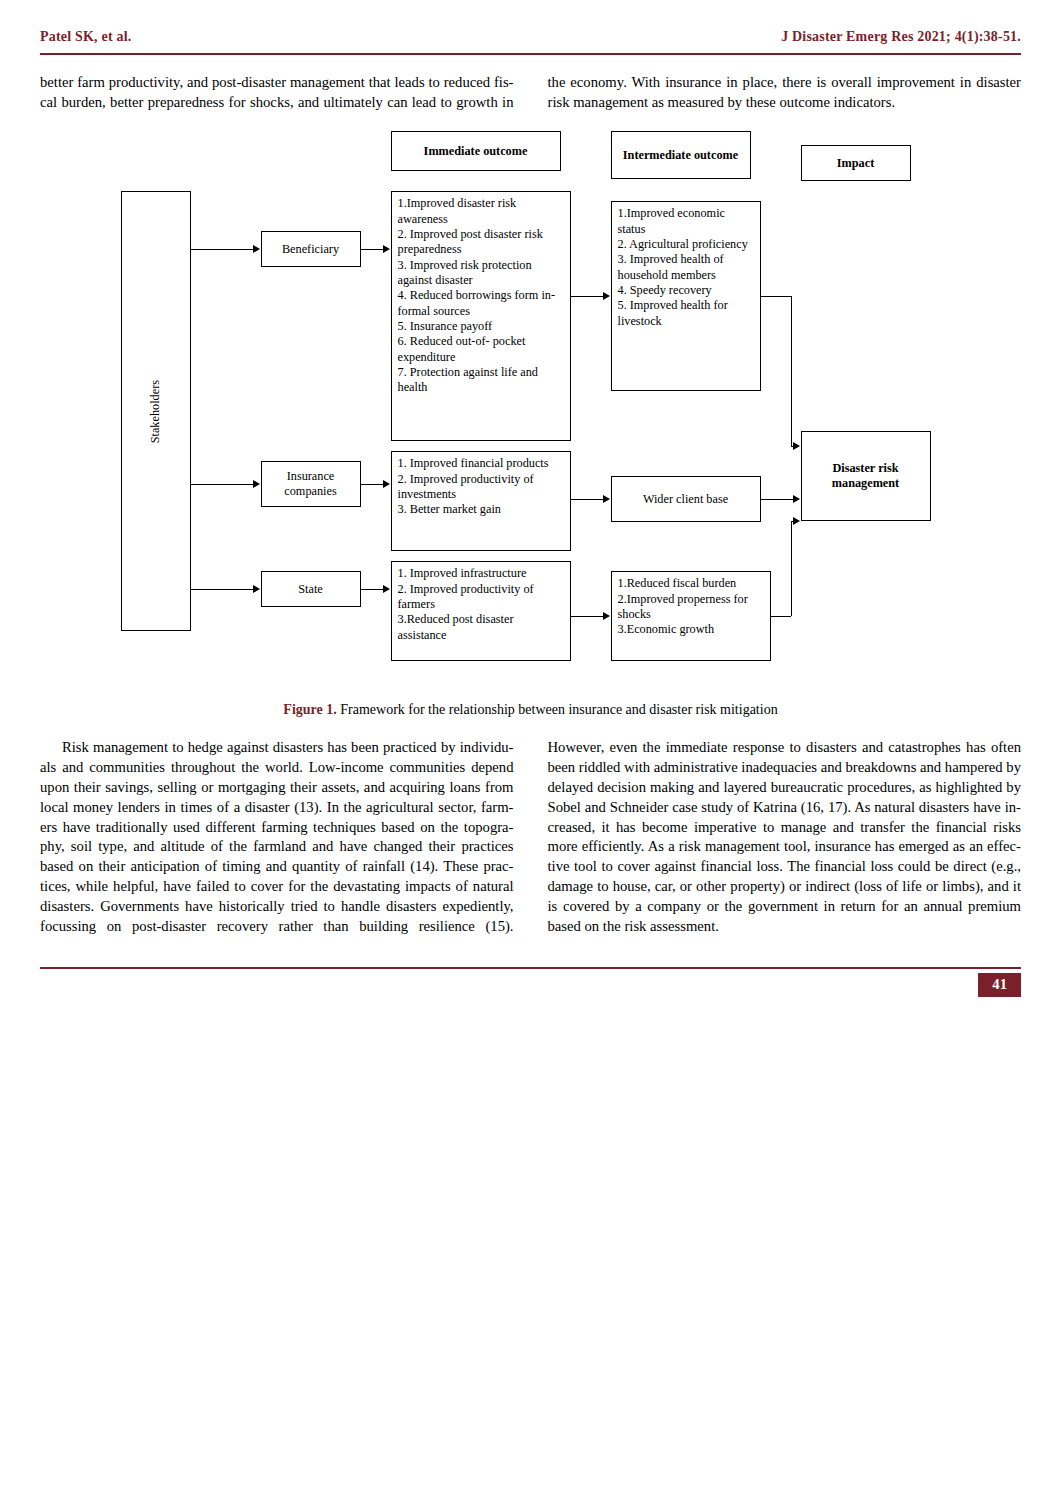Patel SK, et al.
J Disaster Emerg Res 2021; 4(1):38-51.
better farm productivity, and post-disaster management that leads to reduced fiscal burden, better preparedness for shocks, and ultimately can lead to growth in the economy. With insurance in place, there is overall improvement in disaster risk management as measured by these outcome indicators.
Immediate outcome
Intermediate outcome
Impact
Stakeholders
Beneficiary
1.Improved disaster risk awareness
2. Improved post disaster risk preparedness
3. Improved risk protection against disaster
4. Reduced borrowings form informal sources
5. Insurance payoff
6. Reduced out-of- pocket expenditure
7. Protection against life and health
1.Improved economic status
2. Agricultural proficiency
3. Improved health of household members
4. Speedy recovery
5. Improved health for livestock
Insurance companies
1. Improved financial products
2. Improved productivity of investments
3. Better market gain
Wider client base
State
1. Improved infrastructure
2. Improved productivity of farmers
3.Reduced post disaster assistance
1.Reduced fiscal burden
2.Improved properness for shocks
3.Economic growth
Disaster risk management
Figure 1. Framework for the relationship between insurance and disaster risk mitigation
Risk management to hedge against disasters has been practiced by individuals and communities throughout the world. Low-income communities depend upon their savings, selling or mortgaging their assets, and acquiring loans from local money lenders in times of a disaster (13). In the agricultural sector, farmers have traditionally used different farming techniques based on the topography, soil type, and altitude of the farmland and have changed their practices based on their anticipation of timing and quantity of rainfall (14). These practices, while helpful, have failed to cover for the devastating impacts of natural disasters. Governments have historically tried to handle disasters expediently, focussing on post-disaster recovery rather than building resilience (15). However, even the immediate response to disasters and catastrophes has often been riddled with administrative inadequacies and breakdowns and hampered by delayed decision making and layered bureaucratic procedures, as highlighted by Sobel and Schneider case study of Katrina (16, 17). As natural disasters have increased, it has become imperative to manage and transfer the financial risks more efficiently. As a risk management tool, insurance has emerged as an effective tool to cover against financial loss. The financial loss could be direct (e.g., damage to house, car, or other property) or indirect (loss of life or limbs), and it is covered by a company or the government in return for an annual premium based on the risk assessment.
41